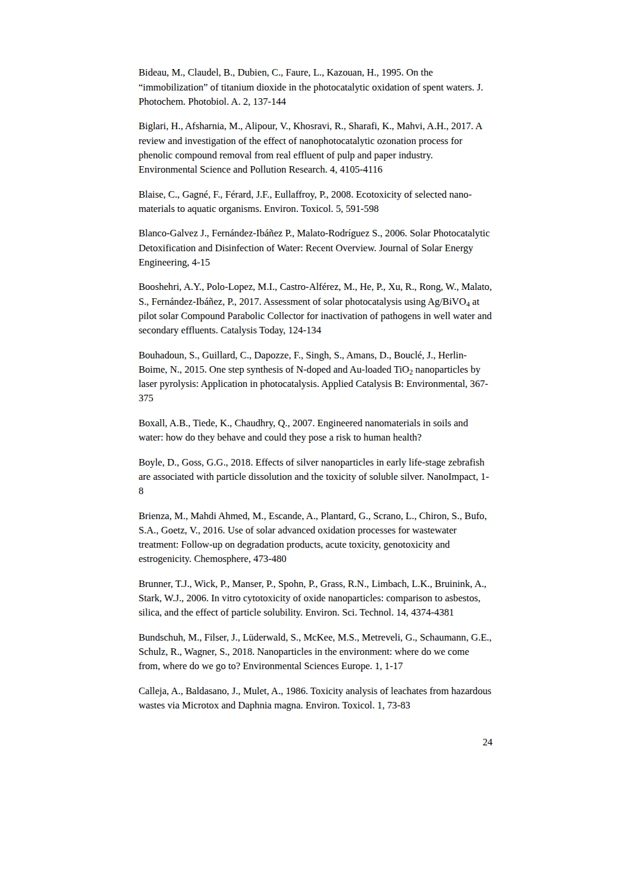Bideau, M., Claudel, B., Dubien, C., Faure, L., Kazouan, H., 1995. On the “immobilization” of titanium dioxide in the photocatalytic oxidation of spent waters. J. Photochem. Photobiol. A. 2, 137-144
Biglari, H., Afsharnia, M., Alipour, V., Khosravi, R., Sharafi, K., Mahvi, A.H., 2017. A review and investigation of the effect of nanophotocatalytic ozonation process for phenolic compound removal from real effluent of pulp and paper industry. Environmental Science and Pollution Research. 4, 4105-4116
Blaise, C., Gagné, F., Férard, J.F., Eullaffroy, P., 2008. Ecotoxicity of selected nano-materials to aquatic organisms. Environ. Toxicol. 5, 591-598
Blanco-Galvez J., Fernández-Ibáñez P., Malato-Rodríguez S., 2006. Solar Photocatalytic Detoxification and Disinfection of Water: Recent Overview. Journal of Solar Energy Engineering, 4-15
Booshehri, A.Y., Polo-Lopez, M.I., Castro-Alférez, M., He, P., Xu, R., Rong, W., Malato, S., Fernández-Ibáñez, P., 2017. Assessment of solar photocatalysis using Ag/BiVO4 at pilot solar Compound Parabolic Collector for inactivation of pathogens in well water and secondary effluents. Catalysis Today, 124-134
Bouhadoun, S., Guillard, C., Dapozze, F., Singh, S., Amans, D., Bouclé, J., Herlin-Boime, N., 2015. One step synthesis of N-doped and Au-loaded TiO2 nanoparticles by laser pyrolysis: Application in photocatalysis. Applied Catalysis B: Environmental, 367-375
Boxall, A.B., Tiede, K., Chaudhry, Q., 2007. Engineered nanomaterials in soils and water: how do they behave and could they pose a risk to human health?
Boyle, D., Goss, G.G., 2018. Effects of silver nanoparticles in early life-stage zebrafish are associated with particle dissolution and the toxicity of soluble silver. NanoImpact, 1-8
Brienza, M., Mahdi Ahmed, M., Escande, A., Plantard, G., Scrano, L., Chiron, S., Bufo, S.A., Goetz, V., 2016. Use of solar advanced oxidation processes for wastewater treatment: Follow-up on degradation products, acute toxicity, genotoxicity and estrogenicity. Chemosphere, 473-480
Brunner, T.J., Wick, P., Manser, P., Spohn, P., Grass, R.N., Limbach, L.K., Bruinink, A., Stark, W.J., 2006. In vitro cytotoxicity of oxide nanoparticles: comparison to asbestos, silica, and the effect of particle solubility. Environ. Sci. Technol. 14, 4374-4381
Bundschuh, M., Filser, J., Lüderwald, S., McKee, M.S., Metreveli, G., Schaumann, G.E., Schulz, R., Wagner, S., 2018. Nanoparticles in the environment: where do we come from, where do we go to? Environmental Sciences Europe. 1, 1-17
Calleja, A., Baldasano, J., Mulet, A., 1986. Toxicity analysis of leachates from hazardous wastes via Microtox and Daphnia magna. Environ. Toxicol. 1, 73-83
24